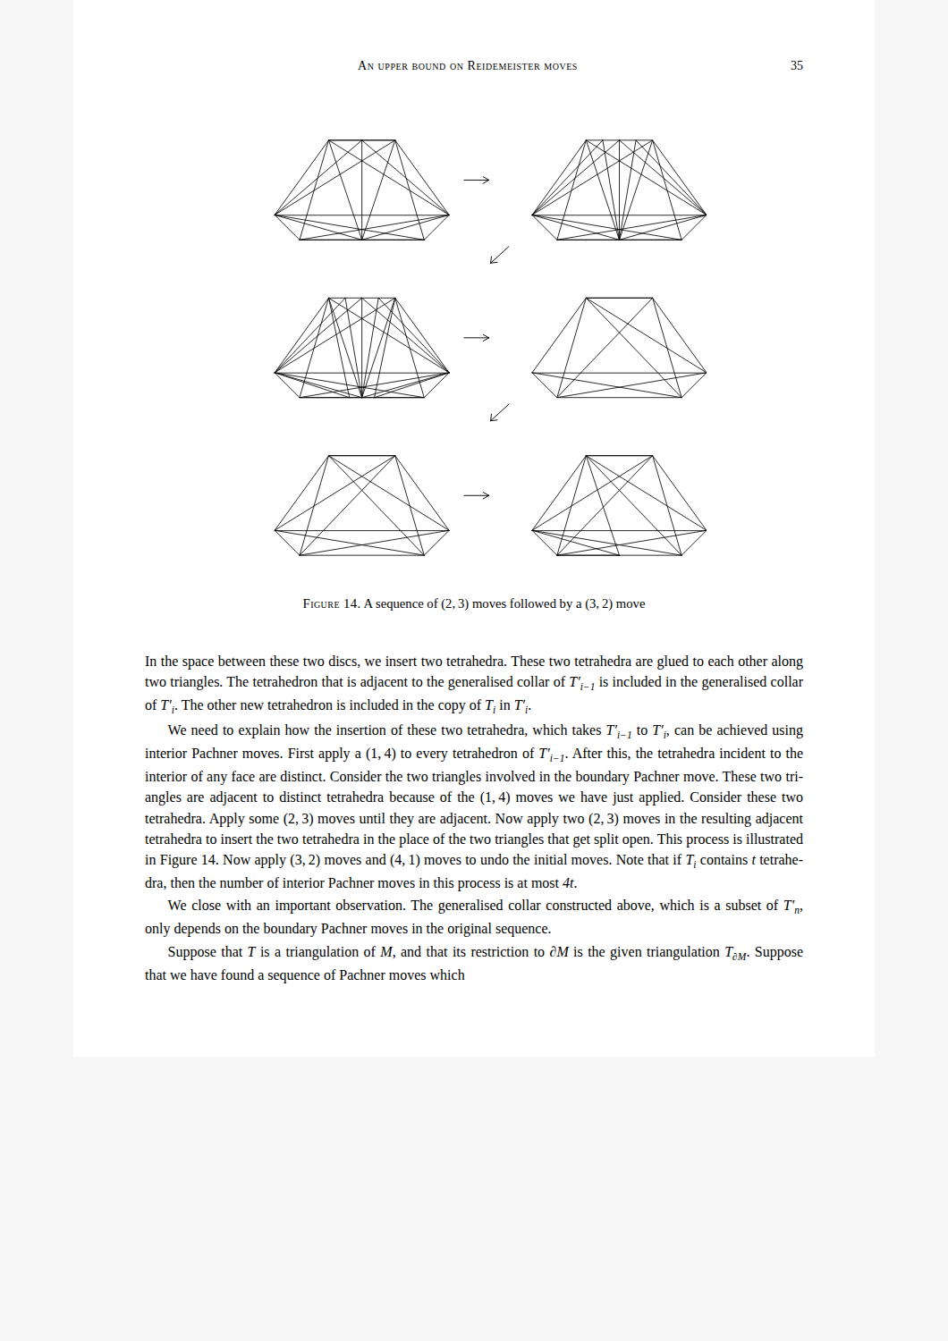An upper bound on Reidemeister moves 35
Figure 14. A sequence of (2, 3) moves followed by a (3, 2) move
In the space between these two discs, we insert two tetrahedra. These two tetrahedra are glued to each other along two triangles. The tetrahedron that is adjacent to the generalised collar of T′i−1 is included in the generalised collar of T′i. The other new tetrahedron is included in the copy of Ti in T′i.
We need to explain how the insertion of these two tetrahedra, which takes T′i−1 to T′i, can be achieved using interior Pachner moves. First apply a (1, 4) to every tetrahedron of T′i−1. After this, the tetrahedra incident to the interior of any face are distinct. Consider the two triangles involved in the boundary Pachner move. These two triangles are adjacent to distinct tetrahedra because of the (1, 4) moves we have just applied. Consider these two tetrahedra. Apply some (2, 3) moves until they are adjacent. Now apply two (2, 3) moves in the resulting adjacent tetrahedra to insert the two tetrahedra in the place of the two triangles that get split open. This process is illustrated in Figure 14. Now apply (3, 2) moves and (4, 1) moves to undo the initial moves. Note that if Ti contains t tetrahedra, then the number of interior Pachner moves in this process is at most 4t.
We close with an important observation. The generalised collar constructed above, which is a subset of T′n, only depends on the boundary Pachner moves in the original sequence.
Suppose that T is a triangulation of M, and that its restriction to ∂M is the given triangulation T∂M. Suppose that we have found a sequence of Pachner moves which